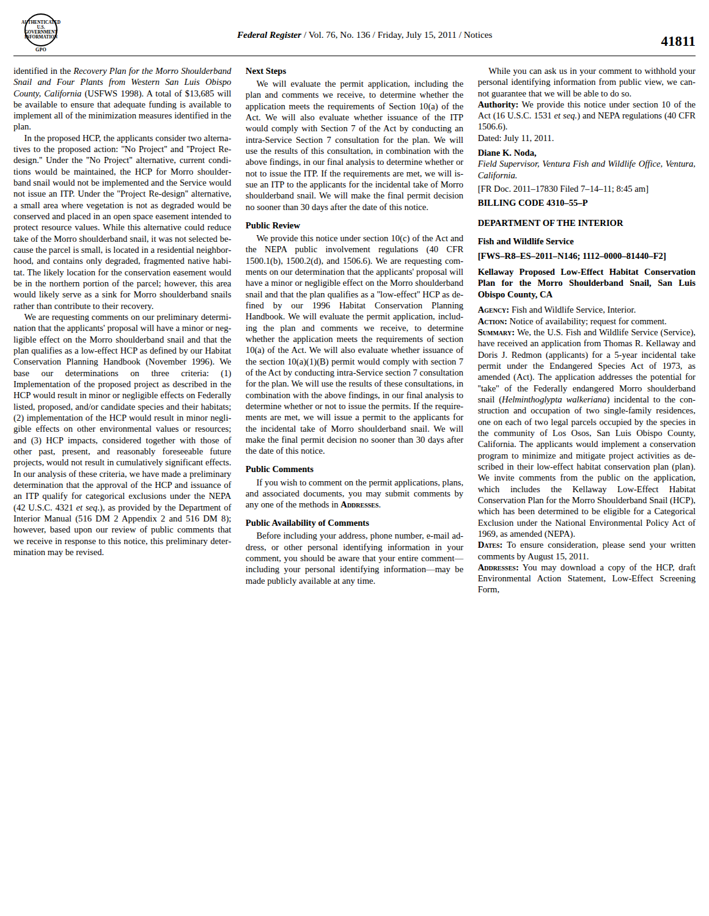AUTHENTICATED
U.S. GOVERNMENT
INFORMATION
GPO
Federal Register / Vol. 76, No. 136 / Friday, July 15, 2011 / Notices
41811
identified in the Recovery Plan for the Morro Shoulderband Snail and Four Plants from Western San Luis Obispo County, California (USFWS 1998). A total of $13,685 will be available to ensure that adequate funding is available to implement all of the minimization measures identified in the plan.
In the proposed HCP, the applicants consider two alternatives to the proposed action: ''No Project'' and ''Project Re-design.'' Under the ''No Project'' alternative, current conditions would be maintained, the HCP for Morro shoulderband snail would not be implemented and the Service would not issue an ITP. Under the ''Project Re-design'' alternative, a small area where vegetation is not as degraded would be conserved and placed in an open space easement intended to protect resource values. While this alternative could reduce take of the Morro shoulderband snail, it was not selected because the parcel is small, is located in a residential neighborhood, and contains only degraded, fragmented native habitat. The likely location for the conservation easement would be in the northern portion of the parcel; however, this area would likely serve as a sink for Morro shoulderband snails rather than contribute to their recovery.
We are requesting comments on our preliminary determination that the applicants' proposal will have a minor or negligible effect on the Morro shoulderband snail and that the plan qualifies as a low-effect HCP as defined by our Habitat Conservation Planning Handbook (November 1996). We base our determinations on three criteria: (1) Implementation of the proposed project as described in the HCP would result in minor or negligible effects on Federally listed, proposed, and/or candidate species and their habitats; (2) implementation of the HCP would result in minor negligible effects on other environmental values or resources; and (3) HCP impacts, considered together with those of other past, present, and reasonably foreseeable future projects, would not result in cumulatively significant effects. In our analysis of these criteria, we have made a preliminary determination that the approval of the HCP and issuance of an ITP qualify for categorical exclusions under the NEPA (42 U.S.C. 4321 et seq.), as provided by the Department of Interior Manual (516 DM 2 Appendix 2 and 516 DM 8); however, based upon our review of public comments that we receive in response to this notice, this preliminary determination may be revised.
Next Steps
We will evaluate the permit application, including the plan and comments we receive, to determine whether the application meets the requirements of Section 10(a) of the Act. We will also evaluate whether issuance of the ITP would comply with Section 7 of the Act by conducting an intra-Service Section 7 consultation for the plan. We will use the results of this consultation, in combination with the above findings, in our final analysis to determine whether or not to issue the ITP. If the requirements are met, we will issue an ITP to the applicants for the incidental take of Morro shoulderband snail. We will make the final permit decision no sooner than 30 days after the date of this notice.
Public Review
We provide this notice under section 10(c) of the Act and the NEPA public involvement regulations (40 CFR 1500.1(b), 1500.2(d), and 1506.6). We are requesting comments on our determination that the applicants' proposal will have a minor or negligible effect on the Morro shoulderband snail and that the plan qualifies as a ''low-effect'' HCP as defined by our 1996 Habitat Conservation Planning Handbook. We will evaluate the permit application, including the plan and comments we receive, to determine whether the application meets the requirements of section 10(a) of the Act. We will also evaluate whether issuance of the section 10(a)(1)(B) permit would comply with section 7 of the Act by conducting intra-Service section 7 consultation for the plan. We will use the results of these consultations, in combination with the above findings, in our final analysis to determine whether or not to issue the permits. If the requirements are met, we will issue a permit to the applicants for the incidental take of Morro shoulderband snail. We will make the final permit decision no sooner than 30 days after the date of this notice.
Public Comments
If you wish to comment on the permit applications, plans, and associated documents, you may submit comments by any one of the methods in Addresses.
Public Availability of Comments
Before including your address, phone number, e-mail address, or other personal identifying information in your comment, you should be aware that your entire comment—including your personal identifying information—may be made publicly available at any time.
While you can ask us in your comment to withhold your personal identifying information from public view, we cannot guarantee that we will be able to do so.
Authority: We provide this notice under section 10 of the Act (16 U.S.C. 1531 et seq.) and NEPA regulations (40 CFR 1506.6).
Dated: July 11, 2011.
Diane K. Noda,
Field Supervisor, Ventura Fish and Wildlife Office, Ventura, California.
[FR Doc. 2011–17830 Filed 7–14–11; 8:45 am]
BILLING CODE 4310–55–P
DEPARTMENT OF THE INTERIOR
Fish and Wildlife Service
[FWS–R8–ES–2011–N146; 1112–0000–81440–F2]
Kellaway Proposed Low-Effect Habitat Conservation Plan for the Morro Shoulderband Snail, San Luis Obispo County, CA
Agency: Fish and Wildlife Service, Interior.
Action: Notice of availability; request for comment.
Summary: We, the U.S. Fish and Wildlife Service (Service), have received an application from Thomas R. Kellaway and Doris J. Redmon (applicants) for a 5-year incidental take permit under the Endangered Species Act of 1973, as amended (Act). The application addresses the potential for ''take'' of the Federally endangered Morro shoulderband snail (Helminthoglypta walkeriana) incidental to the construction and occupation of two single-family residences, one on each of two legal parcels occupied by the species in the community of Los Osos, San Luis Obispo County, California. The applicants would implement a conservation program to minimize and mitigate project activities as described in their low-effect habitat conservation plan (plan). We invite comments from the public on the application, which includes the Kellaway Low-Effect Habitat Conservation Plan for the Morro Shoulderband Snail (HCP), which has been determined to be eligible for a Categorical Exclusion under the National Environmental Policy Act of 1969, as amended (NEPA).
Dates: To ensure consideration, please send your written comments by August 15, 2011.
Addresses: You may download a copy of the HCP, draft Environmental Action Statement, Low-Effect Screening Form,